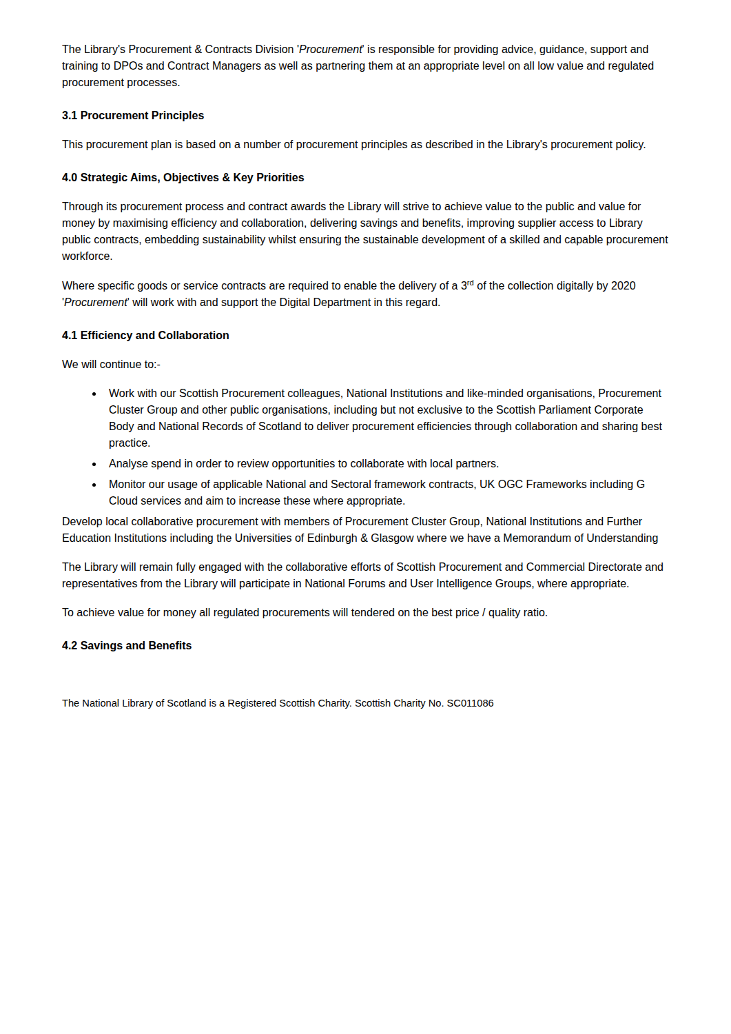The Library's Procurement & Contracts Division 'Procurement' is responsible for providing advice, guidance, support and training to DPOs and Contract Managers as well as partnering them at an appropriate level on all low value and regulated procurement processes.
3.1 Procurement Principles
This procurement plan is based on a number of procurement principles as described in the Library's procurement policy.
4.0 Strategic Aims, Objectives & Key Priorities
Through its procurement process and contract awards the Library will strive to achieve value to the public and value for money by maximising efficiency and collaboration, delivering savings and benefits, improving supplier access to Library public contracts, embedding sustainability whilst ensuring the sustainable development of a skilled and capable procurement workforce.
Where specific goods or service contracts are required to enable the delivery of a 3rd of the collection digitally by 2020 'Procurement' will work with and support the Digital Department in this regard.
4.1 Efficiency and Collaboration
We will continue to:-
Work with our Scottish Procurement colleagues, National Institutions and like-minded organisations, Procurement Cluster Group and other public organisations, including but not exclusive to the Scottish Parliament Corporate Body and National Records of Scotland to deliver procurement efficiencies through collaboration and sharing best practice.
Analyse spend in order to review opportunities to collaborate with local partners.
Monitor our usage of applicable National and Sectoral framework contracts, UK OGC Frameworks including G Cloud services and aim to increase these where appropriate.
Develop local collaborative procurement with members of Procurement Cluster Group, National Institutions and Further Education Institutions including the Universities of Edinburgh & Glasgow where we have a Memorandum of Understanding
The Library will remain fully engaged with the collaborative efforts of Scottish Procurement and Commercial Directorate and representatives from the Library will participate in National Forums and User Intelligence Groups, where appropriate.
To achieve value for money all regulated procurements will tendered on the best price / quality ratio.
4.2 Savings and Benefits
The National Library of Scotland is a Registered Scottish Charity. Scottish Charity No. SC011086